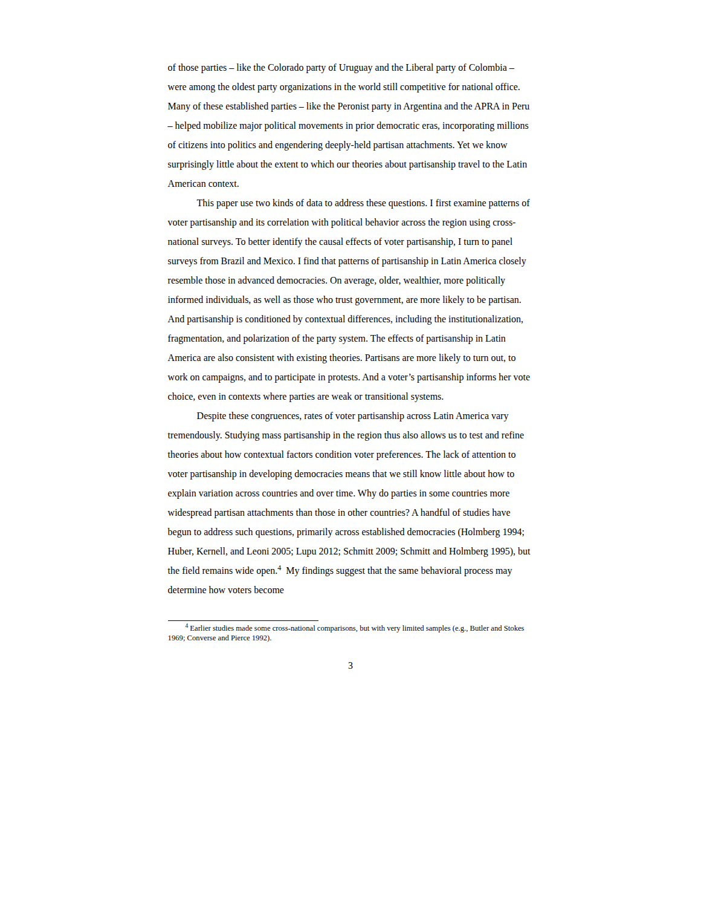of those parties – like the Colorado party of Uruguay and the Liberal party of Colombia – were among the oldest party organizations in the world still competitive for national office. Many of these established parties – like the Peronist party in Argentina and the APRA in Peru – helped mobilize major political movements in prior democratic eras, incorporating millions of citizens into politics and engendering deeply-held partisan attachments. Yet we know surprisingly little about the extent to which our theories about partisanship travel to the Latin American context.
This paper use two kinds of data to address these questions. I first examine patterns of voter partisanship and its correlation with political behavior across the region using cross-national surveys. To better identify the causal effects of voter partisanship, I turn to panel surveys from Brazil and Mexico. I find that patterns of partisanship in Latin America closely resemble those in advanced democracies. On average, older, wealthier, more politically informed individuals, as well as those who trust government, are more likely to be partisan. And partisanship is conditioned by contextual differences, including the institutionalization, fragmentation, and polarization of the party system. The effects of partisanship in Latin America are also consistent with existing theories. Partisans are more likely to turn out, to work on campaigns, and to participate in protests. And a voter’s partisanship informs her vote choice, even in contexts where parties are weak or transitional systems.
Despite these congruences, rates of voter partisanship across Latin America vary tremendously. Studying mass partisanship in the region thus also allows us to test and refine theories about how contextual factors condition voter preferences. The lack of attention to voter partisanship in developing democracies means that we still know little about how to explain variation across countries and over time. Why do parties in some countries more widespread partisan attachments than those in other countries? A handful of studies have begun to address such questions, primarily across established democracies (Holmberg 1994; Huber, Kernell, and Leoni 2005; Lupu 2012; Schmitt 2009; Schmitt and Holmberg 1995), but the field remains wide open.4 My findings suggest that the same behavioral process may determine how voters become
4 Earlier studies made some cross-national comparisons, but with very limited samples (e.g., Butler and Stokes 1969; Converse and Pierce 1992).
3